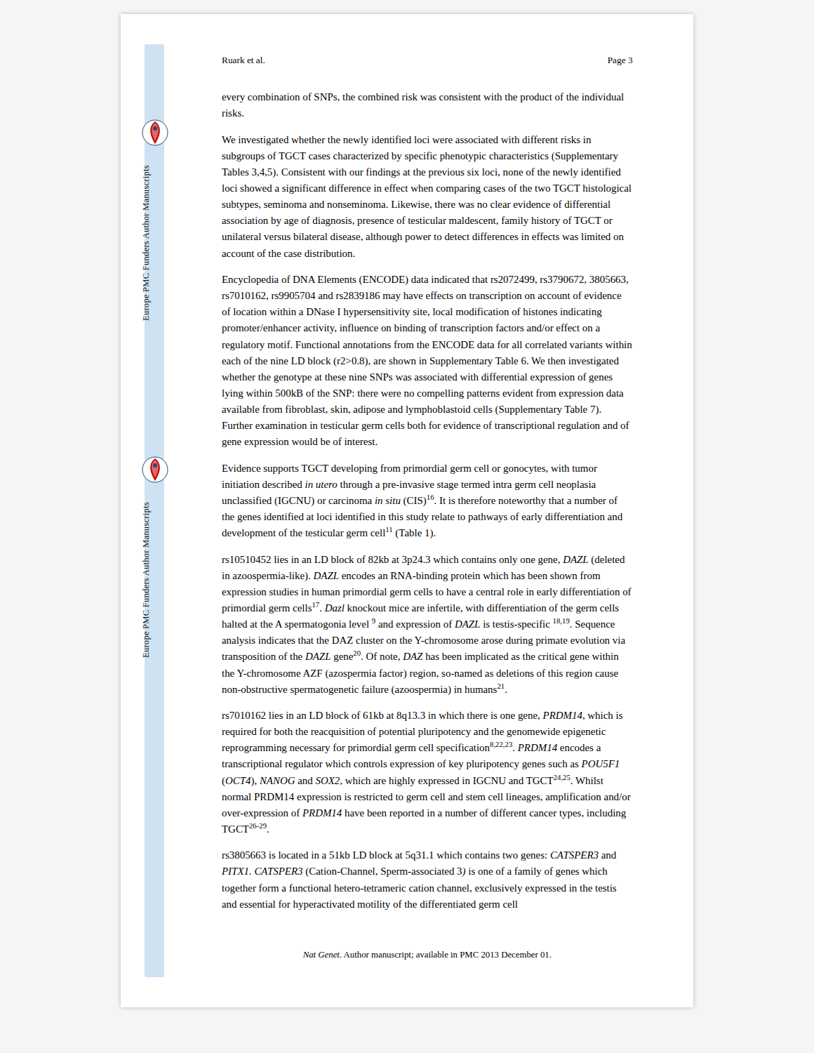Europe PMC Funders Author Manuscripts
Europe PMC Funders Author Manuscripts
Ruark et al. Page 3
every combination of SNPs, the combined risk was consistent with the product of the individual risks.
We investigated whether the newly identified loci were associated with different risks in subgroups of TGCT cases characterized by specific phenotypic characteristics (Supplementary Tables 3,4,5). Consistent with our findings at the previous six loci, none of the newly identified loci showed a significant difference in effect when comparing cases of the two TGCT histological subtypes, seminoma and nonseminoma. Likewise, there was no clear evidence of differential association by age of diagnosis, presence of testicular maldescent, family history of TGCT or unilateral versus bilateral disease, although power to detect differences in effects was limited on account of the case distribution.
Encyclopedia of DNA Elements (ENCODE) data indicated that rs2072499, rs3790672, 3805663, rs7010162, rs9905704 and rs2839186 may have effects on transcription on account of evidence of location within a DNase I hypersensitivity site, local modification of histones indicating promoter/enhancer activity, influence on binding of transcription factors and/or effect on a regulatory motif. Functional annotations from the ENCODE data for all correlated variants within each of the nine LD block (r2>0.8), are shown in Supplementary Table 6. We then investigated whether the genotype at these nine SNPs was associated with differential expression of genes lying within 500kB of the SNP: there were no compelling patterns evident from expression data available from fibroblast, skin, adipose and lymphoblastoid cells (Supplementary Table 7). Further examination in testicular germ cells both for evidence of transcriptional regulation and of gene expression would be of interest.
Evidence supports TGCT developing from primordial germ cell or gonocytes, with tumor initiation described in utero through a pre-invasive stage termed intra germ cell neoplasia unclassified (IGCNU) or carcinoma in situ (CIS)16. It is therefore noteworthy that a number of the genes identified at loci identified in this study relate to pathways of early differentiation and development of the testicular germ cell11 (Table 1).
rs10510452 lies in an LD block of 82kb at 3p24.3 which contains only one gene, DAZL (deleted in azoospermia-like). DAZL encodes an RNA-binding protein which has been shown from expression studies in human primordial germ cells to have a central role in early differentiation of primordial germ cells17. Dazl knockout mice are infertile, with differentiation of the germ cells halted at the A spermatogonia level 9 and expression of DAZL is testis-specific 18,19. Sequence analysis indicates that the DAZ cluster on the Y-chromosome arose during primate evolution via transposition of the DAZL gene20. Of note, DAZ has been implicated as the critical gene within the Y-chromosome AZF (azospermia factor) region, so-named as deletions of this region cause non-obstructive spermatogenetic failure (azoospermia) in humans21.
rs7010162 lies in an LD block of 61kb at 8q13.3 in which there is one gene, PRDM14, which is required for both the reacquisition of potential pluripotency and the genomewide epigenetic reprogramming necessary for primordial germ cell specification8,22,23. PRDM14 encodes a transcriptional regulator which controls expression of key pluripotency genes such as POU5F1 (OCT4), NANOG and SOX2, which are highly expressed in IGCNU and TGCT24,25. Whilst normal PRDM14 expression is restricted to germ cell and stem cell lineages, amplification and/or over-expression of PRDM14 have been reported in a number of different cancer types, including TGCT26-29.
rs3805663 is located in a 51kb LD block at 5q31.1 which contains two genes: CATSPER3 and PITX1. CATSPER3 (Cation-Channel, Sperm-associated 3) is one of a family of genes which together form a functional hetero-tetrameric cation channel, exclusively expressed in the testis and essential for hyperactivated motility of the differentiated germ cell
Nat Genet. Author manuscript; available in PMC 2013 December 01.